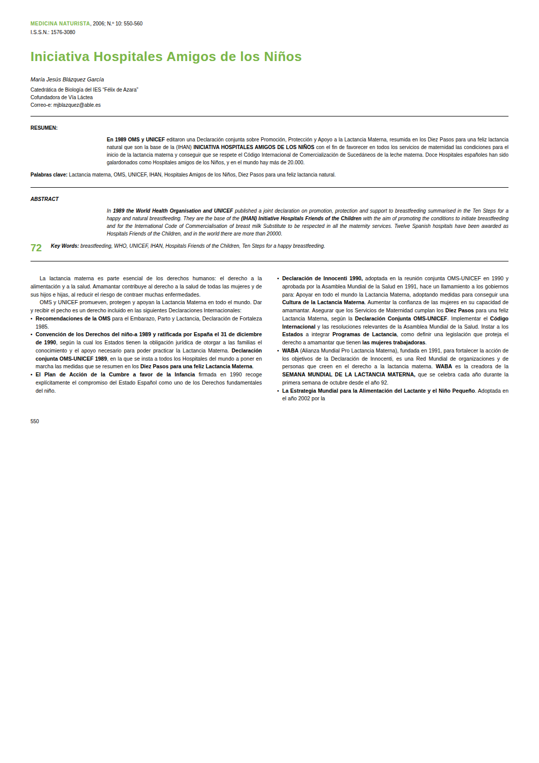MEDICINA NATURISTA, 2006; N.º 10: 550-560
I.S.S.N.: 1576-3080
Iniciativa Hospitales Amigos de los Niños
María Jesús Blázquez García
Catedrática de Biología del IES “Félix de Azara”
Cofundadora de Vía Láctea
Correo-e: mjblazquez@able.es
RESUMEN:
En 1989 OMS y UNICEF editaron una Declaración conjunta sobre Promoción, Protección y Apoyo a la Lactancia Materna, resumida en los Diez Pasos para una feliz lactancia natural que son la base de la (IHAN) INICIATIVA HOSPITALES AMIGOS DE LOS NIÑOS con el fin de favorecer en todos los servicios de maternidad las condiciones para el inicio de la lactancia materna y conseguir que se respete el Código Internacional de Comercialización de Sucedáneos de la leche materna. Doce Hospitales españoles han sido galardonados como Hospitales amigos de los Niños, y en el mundo hay más de 20.000.
Palabras clave: Lactancia materna, OMS, UNICEF, IHAN, Hospitales Amigos de los Niños, Diez Pasos para una feliz lactancia natural.
ABSTRACT
In 1989 the World Health Organisation and UNICEF published a joint declaration on promotion, protection and support to breastfeeding summarised in the Ten Steps for a happy and natural breastfeeding. They are the base of the (IHAN) Initiative Hospitals Friends of the Children with the aim of promoting the conditions to initiate breastfeeding and for the International Code of Commercialisation of breast milk Substitute to be respected in all the maternity services. Twelve Spanish hospitals have been awarded as Hospitals Friends of the Children, and in the world there are more than 20000.
72
Key Words: breastfeeding, WHO, UNICEF, IHAN, Hospitals Friends of the Children, Ten Steps for a happy breastfeeding.
La lactancia materna es parte esencial de los derechos humanos: el derecho a la alimentación y a la salud. Amamantar contribuye al derecho a la salud de todas las mujeres y de sus hijos e hijas, al reducir el riesgo de contraer muchas enfermedades.
OMS y UNICEF promueven, protegen y apoyan la Lactancia Materna en todo el mundo. Dar y recibir el pecho es un derecho incluido en las siguientes Declaraciones Internacionales:
Recomendaciones de la OMS para el Embarazo, Parto y Lactancia, Declaración de Fortaleza 1985.
Convención de los Derechos del niño-a 1989 y ratificada por España el 31 de diciembre de 1990, según la cual los Estados tienen la obligación jurídica de otorgar a las familias el conocimiento y el apoyo necesario para poder practicar la Lactancia Materna. Declaración conjunta OMS-UNICEF 1989, en la que se insta a todos los Hospitales del mundo a poner en marcha las medidas que se resumen en los Diez Pasos para una feliz Lactancia Materna.
El Plan de Acción de la Cumbre a favor de la Infancia firmada en 1990 recoge explícitamente el compromiso del Estado Español como uno de los Derechos fundamentales del niño.
Declaración de Innocenti 1990, adoptada en la reunión conjunta OMS-UNICEF en 1990 y aprobada por la Asamblea Mundial de la Salud en 1991, hace un llamamiento a los gobiernos para: Apoyar en todo el mundo la Lactancia Materna, adoptando medidas para conseguir una Cultura de la Lactancia Materna. Aumentar la confianza de las mujeres en su capacidad de amamantar. Asegurar que los Servicios de Maternidad cumplan los Diez Pasos para una feliz Lactancia Materna, según la Declaración Conjunta OMS-UNICEF. Implementar el Código Internacional y las resoluciones relevantes de la Asamblea Mundial de la Salud. Instar a los Estados a integrar Programas de Lactancia, como definir una legislación que proteja el derecho a amamantar que tienen las mujeres trabajadoras.
WABA (Alianza Mundial Pro Lactancia Materna), fundada en 1991, para fortalecer la acción de los objetivos de la Declaración de Innocenti, es una Red Mundial de organizaciones y de personas que creen en el derecho a la lactancia materna. WABA es la creadora de la SEMANA MUNDIAL DE LA LACTANCIA MATERNA, que se celebra cada año durante la primera semana de octubre desde el año 92.
La Estrategia Mundial para la Alimentación del Lactante y el Niño Pequeño. Adoptada en el año 2002 por la
550